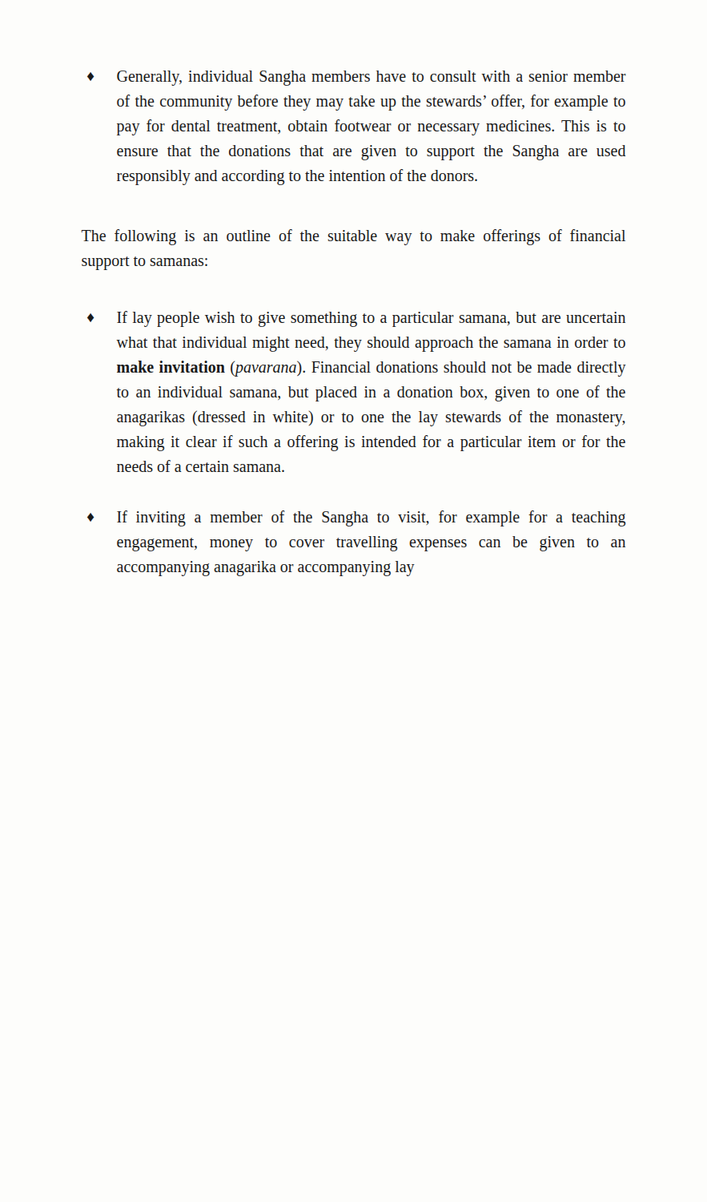Generally, individual Sangha members have to consult with a senior member of the community before they may take up the stewards’ offer, for example to pay for dental treatment, obtain footwear or necessary medicines. This is to ensure that the donations that are given to support the Sangha are used responsibly and according to the intention of the donors.
The following is an outline of the suitable way to make offerings of financial support to samanas:
If lay people wish to give something to a particular samana, but are uncertain what that individual might need, they should approach the samana in order to make invitation (pavarana). Financial donations should not be made directly to an individual samana, but placed in a donation box, given to one of the anagarikas (dressed in white) or to one the lay stewards of the monastery, making it clear if such a offering is intended for a particular item or for the needs of a certain samana.
If inviting a member of the Sangha to visit, for example for a teaching engagement, money to cover travelling expenses can be given to an accompanying anagarika or accompanying lay